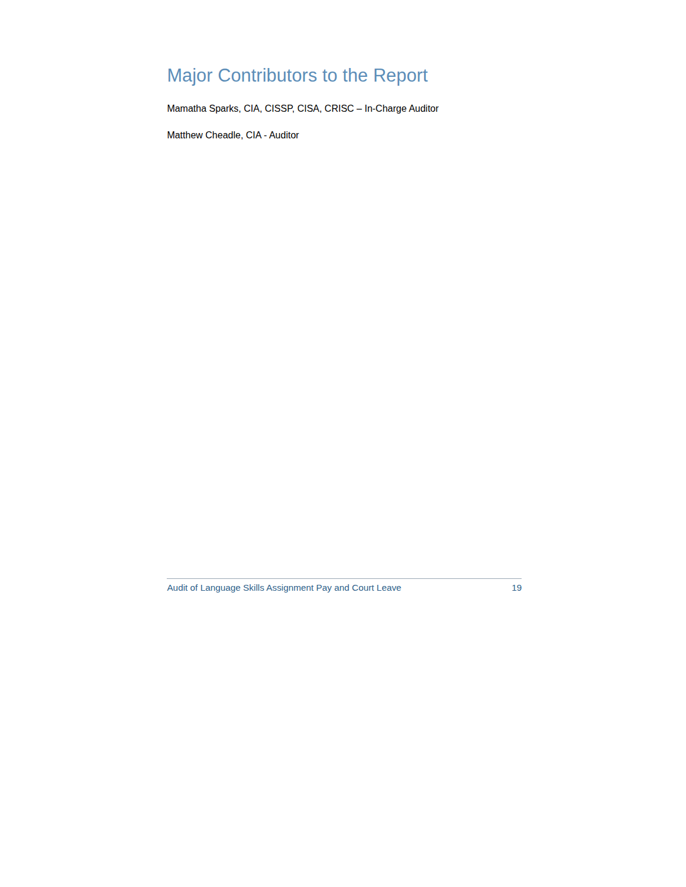Major Contributors to the Report
Mamatha Sparks, CIA, CISSP, CISA, CRISC – In-Charge Auditor
Matthew Cheadle, CIA - Auditor
Audit of Language Skills Assignment Pay and Court Leave 19